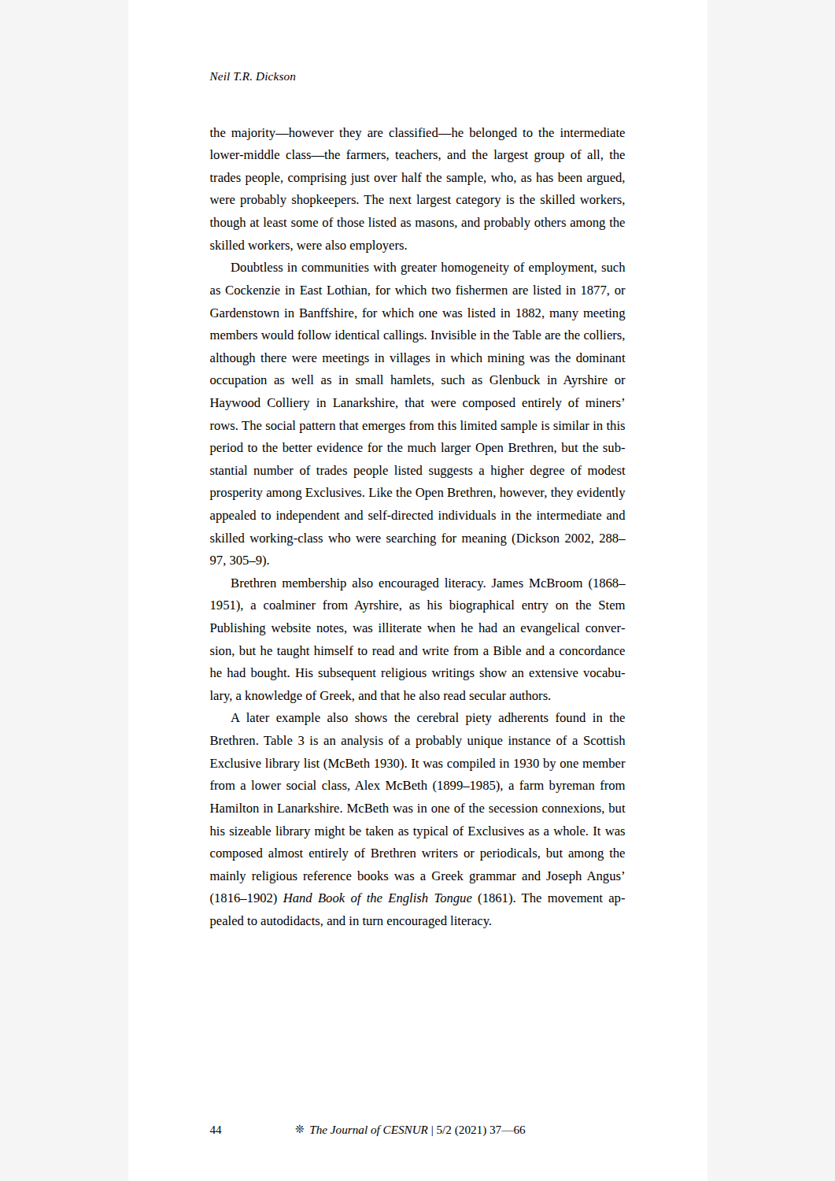Neil T.R. Dickson
the majority—however they are classified—he belonged to the intermediate lower-middle class—the farmers, teachers, and the largest group of all, the trades people, comprising just over half the sample, who, as has been argued, were probably shopkeepers. The next largest category is the skilled workers, though at least some of those listed as masons, and probably others among the skilled workers, were also employers.
Doubtless in communities with greater homogeneity of employment, such as Cockenzie in East Lothian, for which two fishermen are listed in 1877, or Gardenstown in Banffshire, for which one was listed in 1882, many meeting members would follow identical callings. Invisible in the Table are the colliers, although there were meetings in villages in which mining was the dominant occupation as well as in small hamlets, such as Glenbuck in Ayrshire or Haywood Colliery in Lanarkshire, that were composed entirely of miners’ rows. The social pattern that emerges from this limited sample is similar in this period to the better evidence for the much larger Open Brethren, but the substantial number of trades people listed suggests a higher degree of modest prosperity among Exclusives. Like the Open Brethren, however, they evidently appealed to independent and self-directed individuals in the intermediate and skilled working-class who were searching for meaning (Dickson 2002, 288–97, 305–9).
Brethren membership also encouraged literacy. James McBroom (1868–1951), a coalminer from Ayrshire, as his biographical entry on the Stem Publishing website notes, was illiterate when he had an evangelical conversion, but he taught himself to read and write from a Bible and a concordance he had bought. His subsequent religious writings show an extensive vocabulary, a knowledge of Greek, and that he also read secular authors.
A later example also shows the cerebral piety adherents found in the Brethren. Table 3 is an analysis of a probably unique instance of a Scottish Exclusive library list (McBeth 1930). It was compiled in 1930 by one member from a lower social class, Alex McBeth (1899–1985), a farm byreman from Hamilton in Lanarkshire. McBeth was in one of the secession connexions, but his sizeable library might be taken as typical of Exclusives as a whole. It was composed almost entirely of Brethren writers or periodicals, but among the mainly religious reference books was a Greek grammar and Joseph Angus’ (1816–1902) Hand Book of the English Tongue (1861). The movement appealed to autodidacts, and in turn encouraged literacy.
44
❊The Journal of CESNUR | 5/2 (2021) 37—66